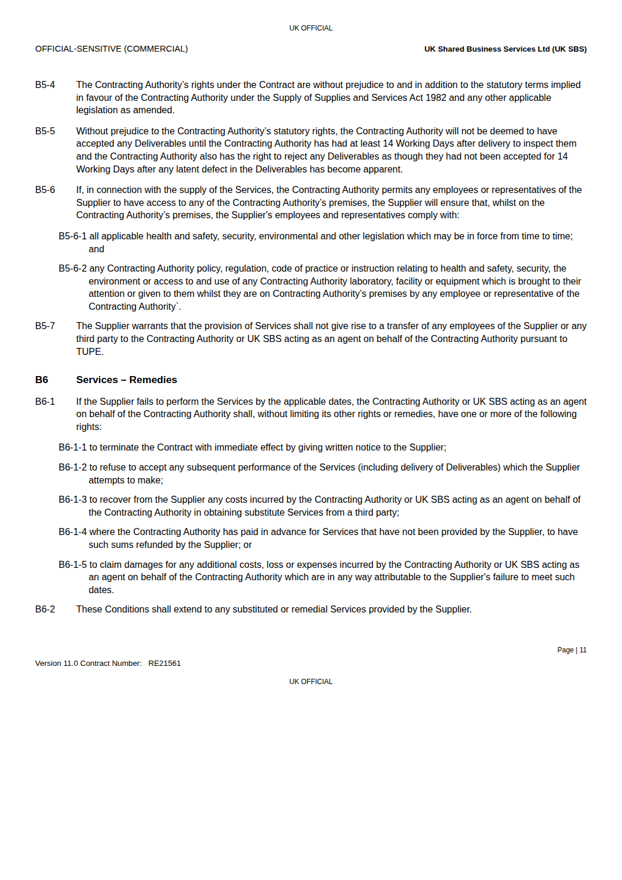UK OFFICIAL
OFFICIAL-SENSITIVE (COMMERCIAL)
UK Shared Business Services Ltd (UK SBS)
B5-4
The Contracting Authority’s rights under the Contract are without prejudice to and in addition to the statutory terms implied in favour of the Contracting Authority under the Supply of Supplies and Services Act 1982 and any other applicable legislation as amended.
B5-5
Without prejudice to the Contracting Authority’s statutory rights, the Contracting Authority will not be deemed to have accepted any Deliverables until the Contracting Authority has had at least 14 Working Days after delivery to inspect them and the Contracting Authority also has the right to reject any Deliverables as though they had not been accepted for 14 Working Days after any latent defect in the Deliverables has become apparent.
B5-6
If, in connection with the supply of the Services, the Contracting Authority permits any employees or representatives of the Supplier to have access to any of the Contracting Authority’s premises, the Supplier will ensure that, whilst on the Contracting Authority’s premises, the Supplier's employees and representatives comply with:
B5-6-1 all applicable health and safety, security, environmental and other legislation which may be in force from time to time; and
B5-6-2 any Contracting Authority policy, regulation, code of practice or instruction relating to health and safety, security, the environment or access to and use of any Contracting Authority laboratory, facility or equipment which is brought to their attention or given to them whilst they are on Contracting Authority’s premises by any employee or representative of the Contracting Authority`.
B5-7
The Supplier warrants that the provision of Services shall not give rise to a transfer of any employees of the Supplier or any third party to the Contracting Authority or UK SBS acting as an agent on behalf of the Contracting Authority pursuant to TUPE.
B6 Services – Remedies
B6-1
If the Supplier fails to perform the Services by the applicable dates, the Contracting Authority or UK SBS acting as an agent on behalf of the Contracting Authority shall, without limiting its other rights or remedies, have one or more of the following rights:
B6-1-1 to terminate the Contract with immediate effect by giving written notice to the Supplier;
B6-1-2 to refuse to accept any subsequent performance of the Services (including delivery of Deliverables) which the Supplier attempts to make;
B6-1-3 to recover from the Supplier any costs incurred by the Contracting Authority or UK SBS acting as an agent on behalf of the Contracting Authority in obtaining substitute Services from a third party;
B6-1-4 where the Contracting Authority has paid in advance for Services that have not been provided by the Supplier, to have such sums refunded by the Supplier; or
B6-1-5 to claim damages for any additional costs, loss or expenses incurred by the Contracting Authority or UK SBS acting as an agent on behalf of the Contracting Authority which are in any way attributable to the Supplier's failure to meet such dates.
B6-2
These Conditions shall extend to any substituted or remedial Services provided by the Supplier.
Page | 11
Version 11.0 Contract Number: RE21561
UK OFFICIAL